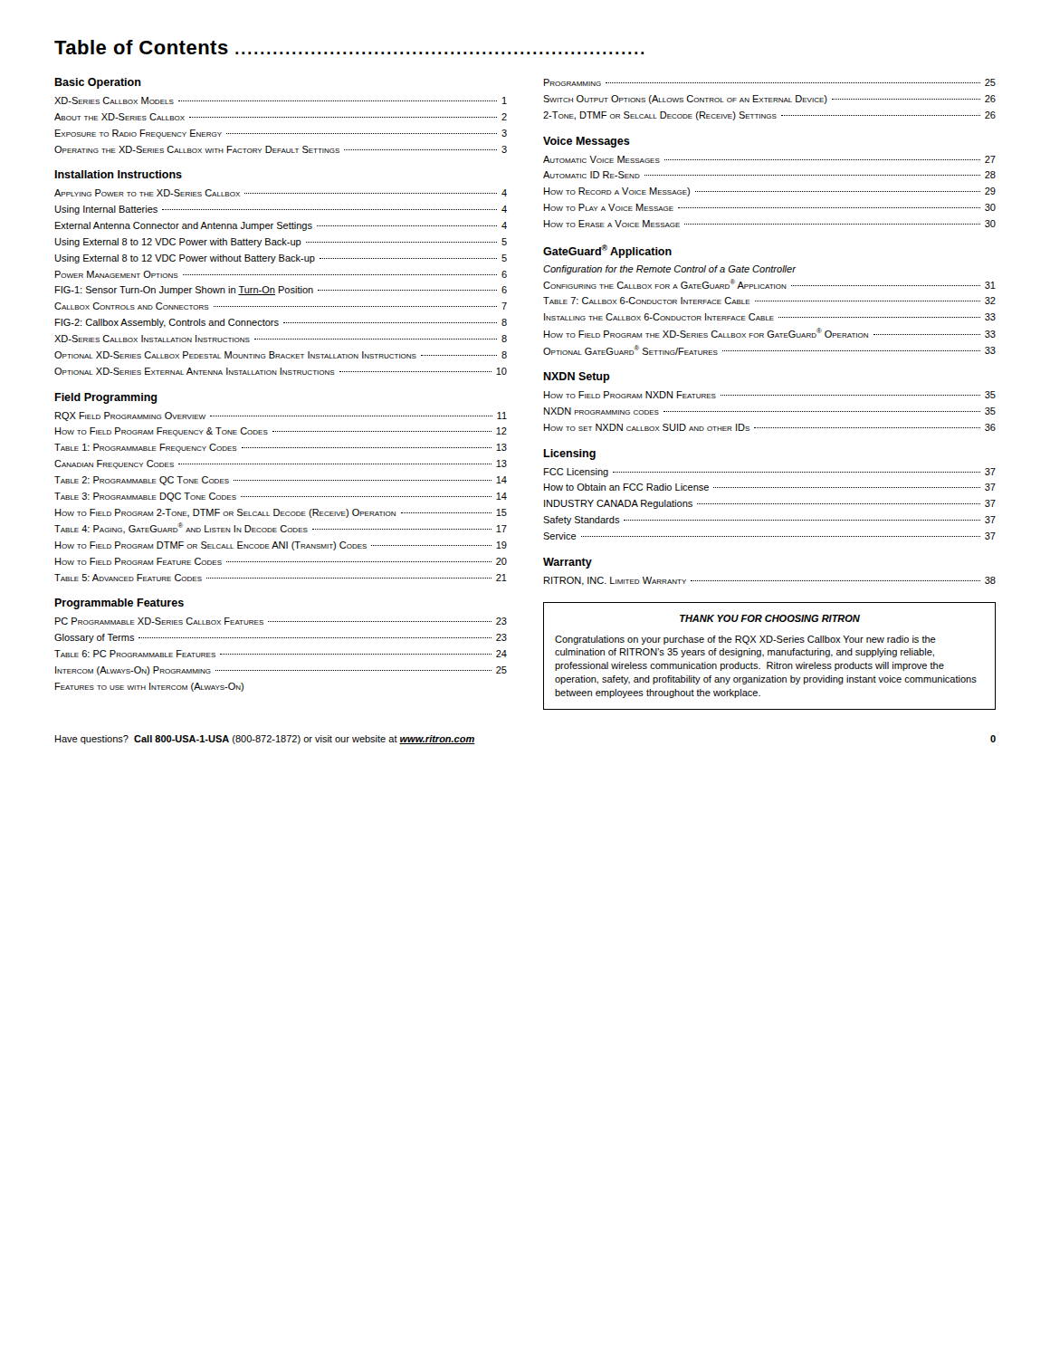Table of Contents .................................................................
Basic Operation
XD-Series Callbox Models 1
About the XD-Series Callbox 2
Exposure to Radio Frequency Energy 3
Operating the XD-Series Callbox with Factory Default Settings 3
Installation Instructions
Applying Power to the XD-Series Callbox 4
Using Internal Batteries 4
External Antenna Connector and Antenna Jumper Settings 4
Using External 8 to 12 VDC Power with Battery Back-up 5
Using External 8 to 12 VDC Power without Battery Back-up 5
Power Management Options 6
FIG-1: Sensor Turn-On Jumper Shown in Turn-On Position 6
Callbox Controls and Connectors 7
FIG-2: Callbox Assembly, Controls and Connectors 8
XD-Series Callbox Installation Instructions 8
Optional XD-Series Callbox Pedestal Mounting Bracket Installation Instructions 8
Optional XD-Series External Antenna Installation Instructions 10
Field Programming
RQX Field Programming Overview 11
How to Field Program Frequency & Tone Codes 12
Table 1: Programmable Frequency Codes 13
Canadian Frequency Codes 13
Table 2: Programmable QC Tone Codes 14
Table 3: Programmable DQC Tone Codes 14
How to Field Program 2-Tone, DTMF or Selcall Decode (Receive) Operation 15
Table 4: Paging, GateGuard® and Listen In Decode Codes 17
How to Field Program DTMF or Selcall Encode ANI (Transmit) Codes 19
How to Field Program Feature Codes 20
Table 5: Advanced Feature Codes 21
Programmable Features
PC Programmable XD-Series Callbox Features 23
Glossary of Terms 23
Table 6: PC Programmable Features 24
Intercom (Always-On) Programming 25
Features to use with Intercom (Always-On)
Programming 25
Switch Output Options (Allows Control of an External Device) 26
2-Tone, DTMF or Selcall Decode (Receive) Settings 26
Voice Messages
Automatic Voice Messages 27
Automatic ID Re-Send 28
How to Record a Voice Message) 29
How to Play a Voice Message 30
How to Erase a Voice Message 30
GateGuard® Application
Configuration for the Remote Control of a Gate Controller
Configuring the Callbox for a GateGuard® Application 31
Table 7: Callbox 6-Conductor Interface Cable 32
Installing the Callbox 6-Conductor Interface Cable 33
How to Field Program the XD-Series Callbox for GateGuard® Operation 33
Optional GateGuard® Setting/Features 33
NXDN Setup
How to Field Program NXDN Features 35
NXDN programming codes 35
How to set NXDN callbox SUID and other IDs 36
Licensing
FCC Licensing 37
How to Obtain an FCC Radio License 37
INDUSTRY CANADA Regulations 37
Safety Standards 37
Service 37
Warranty
RITRON, INC. Limited Warranty 38
THANK YOU FOR CHOOSING RITRON
Congratulations on your purchase of the RQX XD-Series Callbox Your new radio is the culmination of RITRON’s 35 years of designing, manufacturing, and supplying reliable, professional wireless communication products. Ritron wireless products will improve the operation, safety, and profitability of any organization by providing instant voice communications between employees throughout the workplace.
Have questions? Call 800-USA-1-USA (800-872-1872) or visit our website at www.ritron.com
0